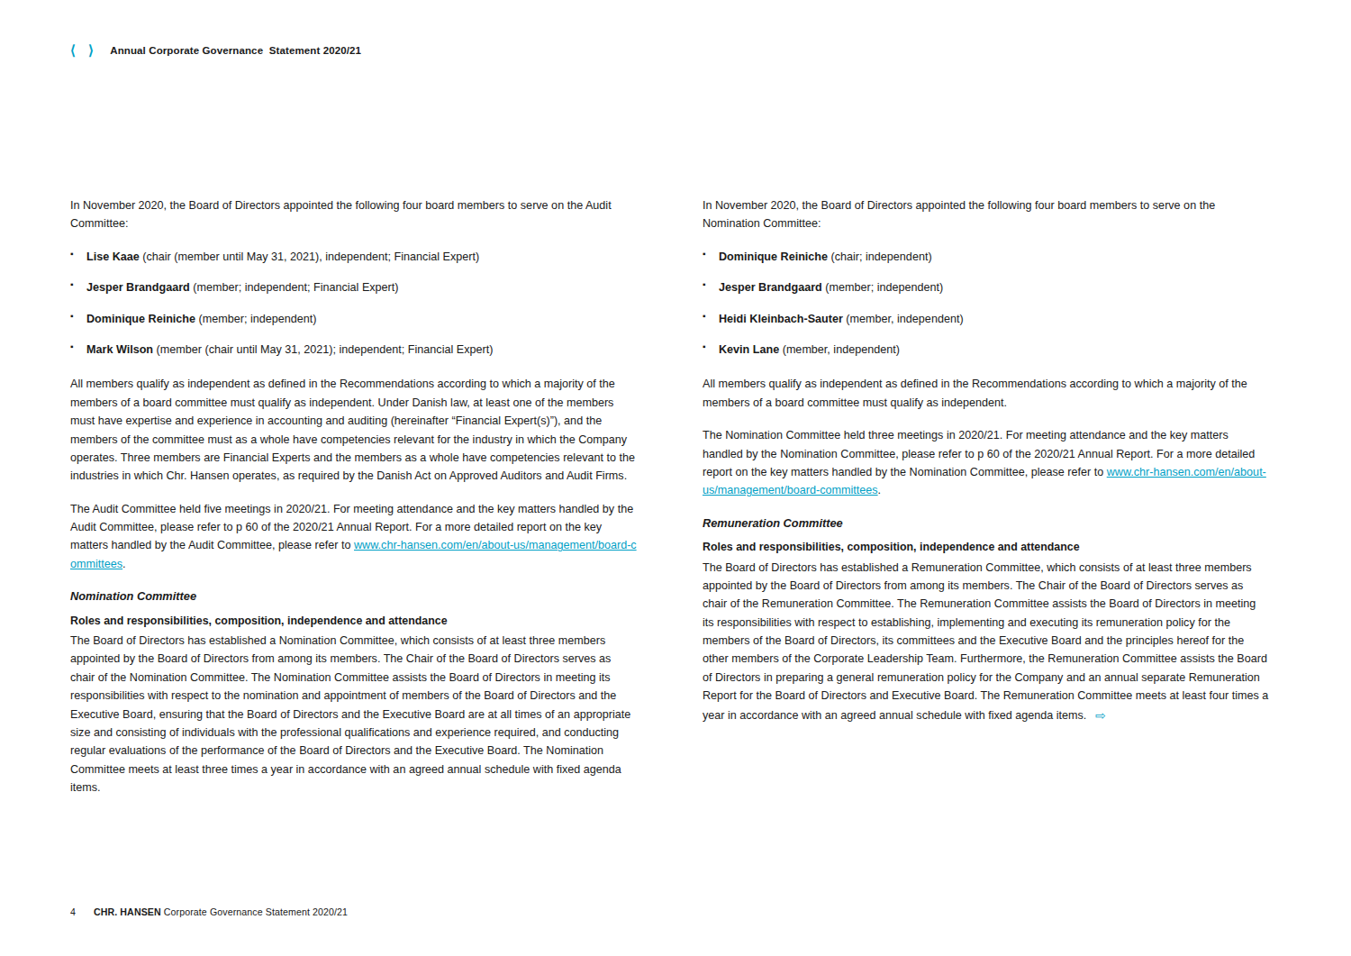⟨⟩
Annual Corporate Governance Statement 2020/21
In November 2020, the Board of Directors appointed the following four board members to serve on the Audit Committee:
Lise Kaae (chair (member until May 31, 2021), independent; Financial Expert)
Jesper Brandgaard (member; independent; Financial Expert)
Dominique Reiniche (member; independent)
Mark Wilson (member (chair until May 31, 2021); independent; Financial Expert)
All members qualify as independent as defined in the Recommendations according to which a majority of the members of a board committee must qualify as independent. Under Danish law, at least one of the members must have expertise and experience in accounting and auditing (hereinafter “Financial Expert(s)”), and the members of the committee must as a whole have competencies relevant for the industry in which the Company operates. Three members are Financial Experts and the members as a whole have competencies relevant to the industries in which Chr. Hansen operates, as required by the Danish Act on Approved Auditors and Audit Firms.
The Audit Committee held five meetings in 2020/21. For meeting attendance and the key matters handled by the Audit Committee, please refer to p 60 of the 2020/21 Annual Report. For a more detailed report on the key matters handled by the Audit Committee, please refer to www.chr-hansen.com/en/about-us/management/board-committees.
Nomination Committee
Roles and responsibilities, composition, independence and attendance
The Board of Directors has established a Nomination Committee, which consists of at least three members appointed by the Board of Directors from among its members. The Chair of the Board of Directors serves as chair of the Nomination Committee. The Nomination Committee assists the Board of Directors in meeting its responsibilities with respect to the nomination and appointment of members of the Board of Directors and the Executive Board, ensuring that the Board of Directors and the Executive Board are at all times of an appropriate size and consisting of individuals with the professional qualifications and experience required, and conducting regular evaluations of the performance of the Board of Directors and the Executive Board. The Nomination Committee meets at least three times a year in accordance with an agreed annual schedule with fixed agenda items.
In November 2020, the Board of Directors appointed the following four board members to serve on the Nomination Committee:
Dominique Reiniche (chair; independent)
Jesper Brandgaard (member; independent)
Heidi Kleinbach-Sauter (member, independent)
Kevin Lane (member, independent)
All members qualify as independent as defined in the Recommendations according to which a majority of the members of a board committee must qualify as independent.
The Nomination Committee held three meetings in 2020/21. For meeting attendance and the key matters handled by the Nomination Committee, please refer to p 60 of the 2020/21 Annual Report. For a more detailed report on the key matters handled by the Nomination Committee, please refer to www.chr-hansen.com/en/about-us/management/board-committees.
Remuneration Committee
Roles and responsibilities, composition, independence and attendance
The Board of Directors has established a Remuneration Committee, which consists of at least three members appointed by the Board of Directors from among its members. The Chair of the Board of Directors serves as chair of the Remuneration Committee. The Remuneration Committee assists the Board of Directors in meeting its responsibilities with respect to establishing, implementing and executing its remuneration policy for the members of the Board of Directors, its committees and the Executive Board and the principles hereof for the other members of the Corporate Leadership Team. Furthermore, the Remuneration Committee assists the Board of Directors in preparing a general remuneration policy for the Company and an annual separate Remuneration Report for the Board of Directors and Executive Board. The Remuneration Committee meets at least four times a year in accordance with an agreed annual schedule with fixed agenda items. ⇨
4 CHR. HANSEN Corporate Governance Statement 2020/21